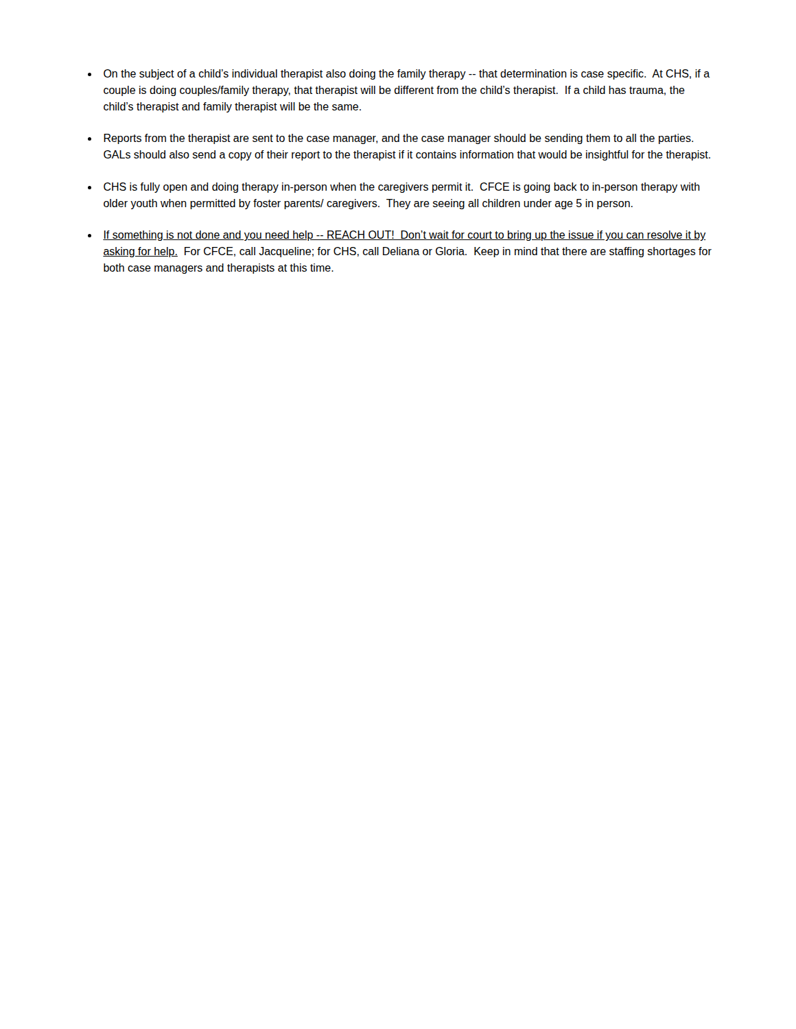On the subject of a child’s individual therapist also doing the family therapy -- that determination is case specific. At CHS, if a couple is doing couples/family therapy, that therapist will be different from the child’s therapist. If a child has trauma, the child’s therapist and family therapist will be the same.
Reports from the therapist are sent to the case manager, and the case manager should be sending them to all the parties. GALs should also send a copy of their report to the therapist if it contains information that would be insightful for the therapist.
CHS is fully open and doing therapy in-person when the caregivers permit it. CFCE is going back to in-person therapy with older youth when permitted by foster parents/ caregivers. They are seeing all children under age 5 in person.
If something is not done and you need help -- REACH OUT! Don’t wait for court to bring up the issue if you can resolve it by asking for help. For CFCE, call Jacqueline; for CHS, call Deliana or Gloria. Keep in mind that there are staffing shortages for both case managers and therapists at this time.